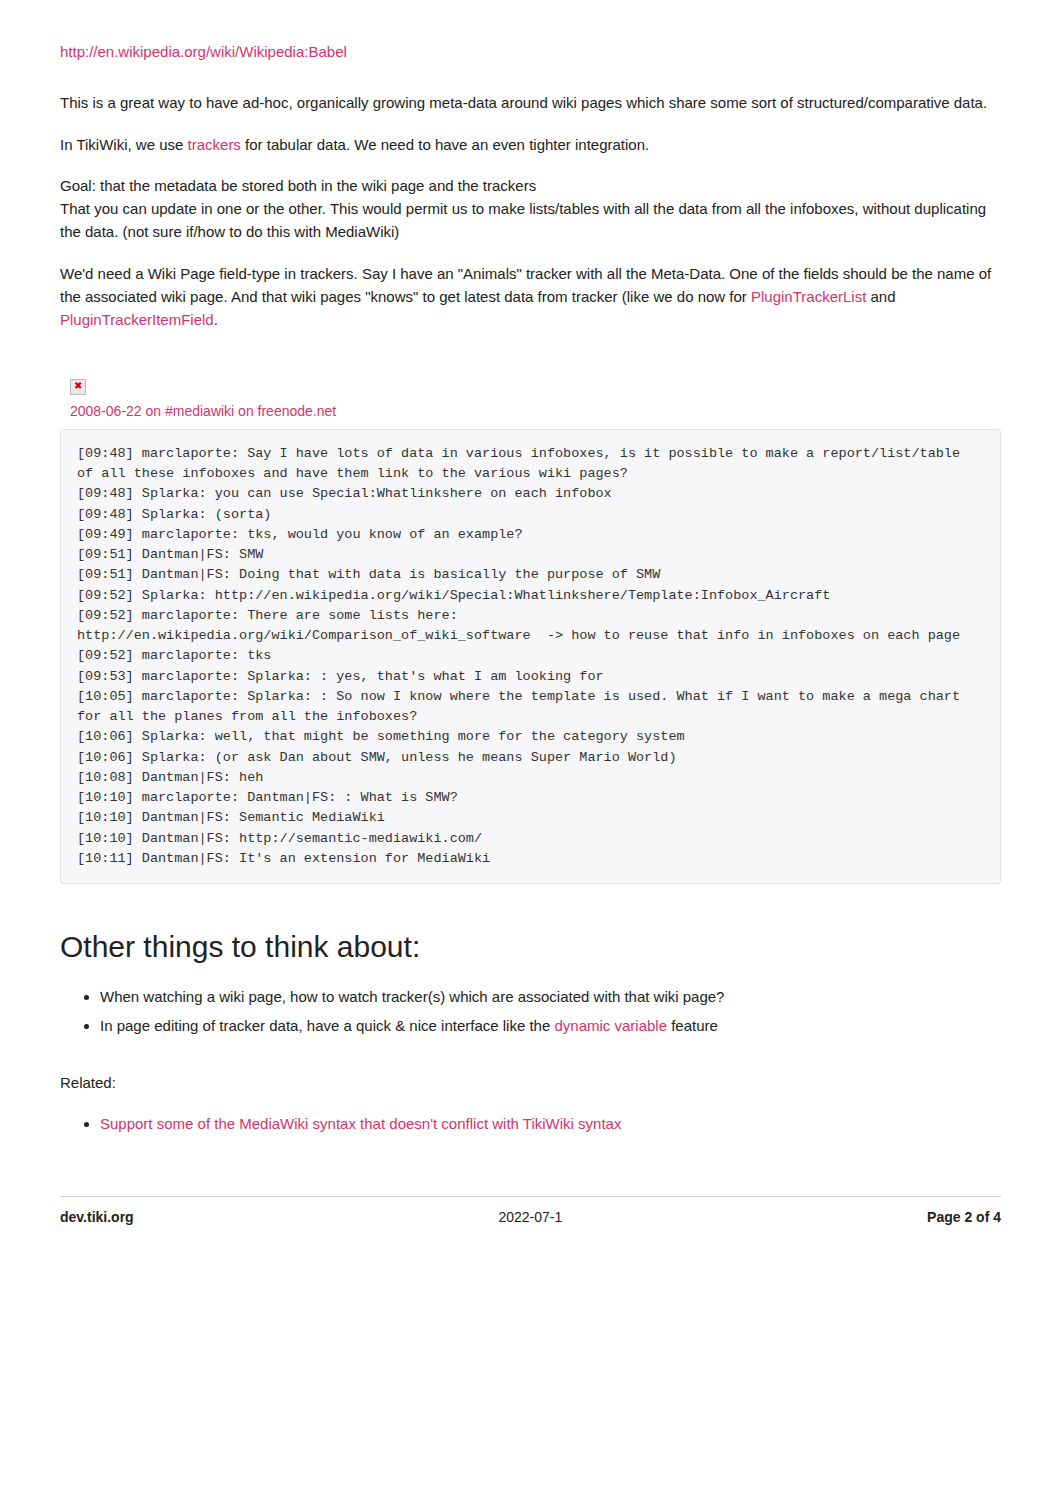http://en.wikipedia.org/wiki/Wikipedia:Babel
This is a great way to have ad-hoc, organically growing meta-data around wiki pages which share some sort of structured/comparative data.
In TikiWiki, we use trackers for tabular data. We need to have an even tighter integration.
Goal: that the metadata be stored both in the wiki page and the trackers
That you can update in one or the other. This would permit us to make lists/tables with all the data from all the infoboxes, without duplicating the data. (not sure if/how to do this with MediaWiki)
We'd need a Wiki Page field-type in trackers. Say I have an "Animals" tracker with all the Meta-Data. One of the fields should be the name of the associated wiki page. And that wiki pages "knows" to get latest data from tracker (like we do now for PluginTrackerList and PluginTrackerItemField.
✖
2008-06-22 on #mediawiki on freenode.net
[09:48] marclaporte: Say I have lots of data in various infoboxes, is it possible to make a report/list/table of all these infoboxes and have them link to the various wiki pages?
[09:48] Splarka: you can use Special:Whatlinkshere on each infobox
[09:48] Splarka: (sorta)
[09:49] marclaporte: tks, would you know of an example?
[09:51] Dantman|FS: SMW
[09:51] Dantman|FS: Doing that with data is basically the purpose of SMW
[09:52] Splarka: http://en.wikipedia.org/wiki/Special:Whatlinkshere/Template:Infobox_Aircraft
[09:52] marclaporte: There are some lists here:
http://en.wikipedia.org/wiki/Comparison_of_wiki_software  -> how to reuse that info in infoboxes on each page
[09:52] marclaporte: tks
[09:53] marclaporte: Splarka: : yes, that's what I am looking for
[10:05] marclaporte: Splarka: : So now I know where the template is used. What if I want to make a mega chart for all the planes from all the infoboxes?
[10:06] Splarka: well, that might be something more for the category system
[10:06] Splarka: (or ask Dan about SMW, unless he means Super Mario World)
[10:08] Dantman|FS: heh
[10:10] marclaporte: Dantman|FS: : What is SMW?
[10:10] Dantman|FS: Semantic MediaWiki
[10:10] Dantman|FS: http://semantic-mediawiki.com/
[10:11] Dantman|FS: It's an extension for MediaWiki
Other things to think about:
When watching a wiki page, how to watch tracker(s) which are associated with that wiki page?
In page editing of tracker data, have a quick & nice interface like the dynamic variable feature
Related:
Support some of the MediaWiki syntax that doesn't conflict with TikiWiki syntax
dev.tiki.org 2022-07-1 Page 2 of 4